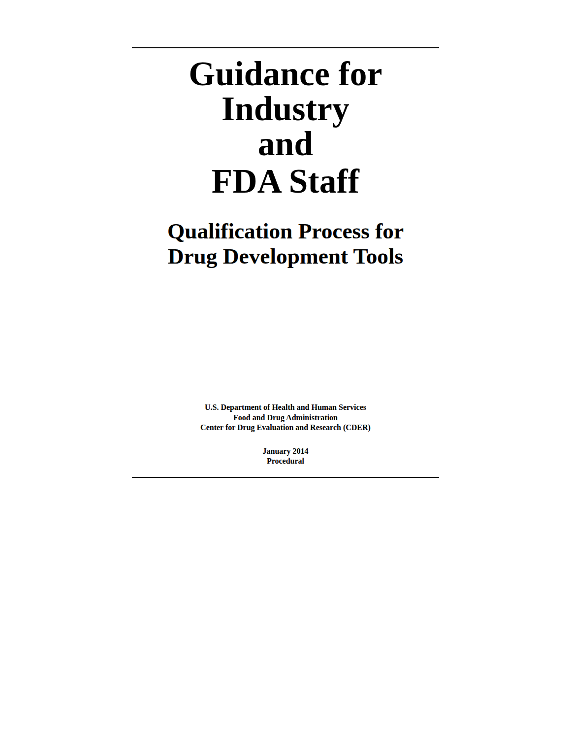Guidance for Industry and FDA Staff
Qualification Process for Drug Development Tools
U.S. Department of Health and Human Services
Food and Drug Administration
Center for Drug Evaluation and Research (CDER)
January 2014
Procedural